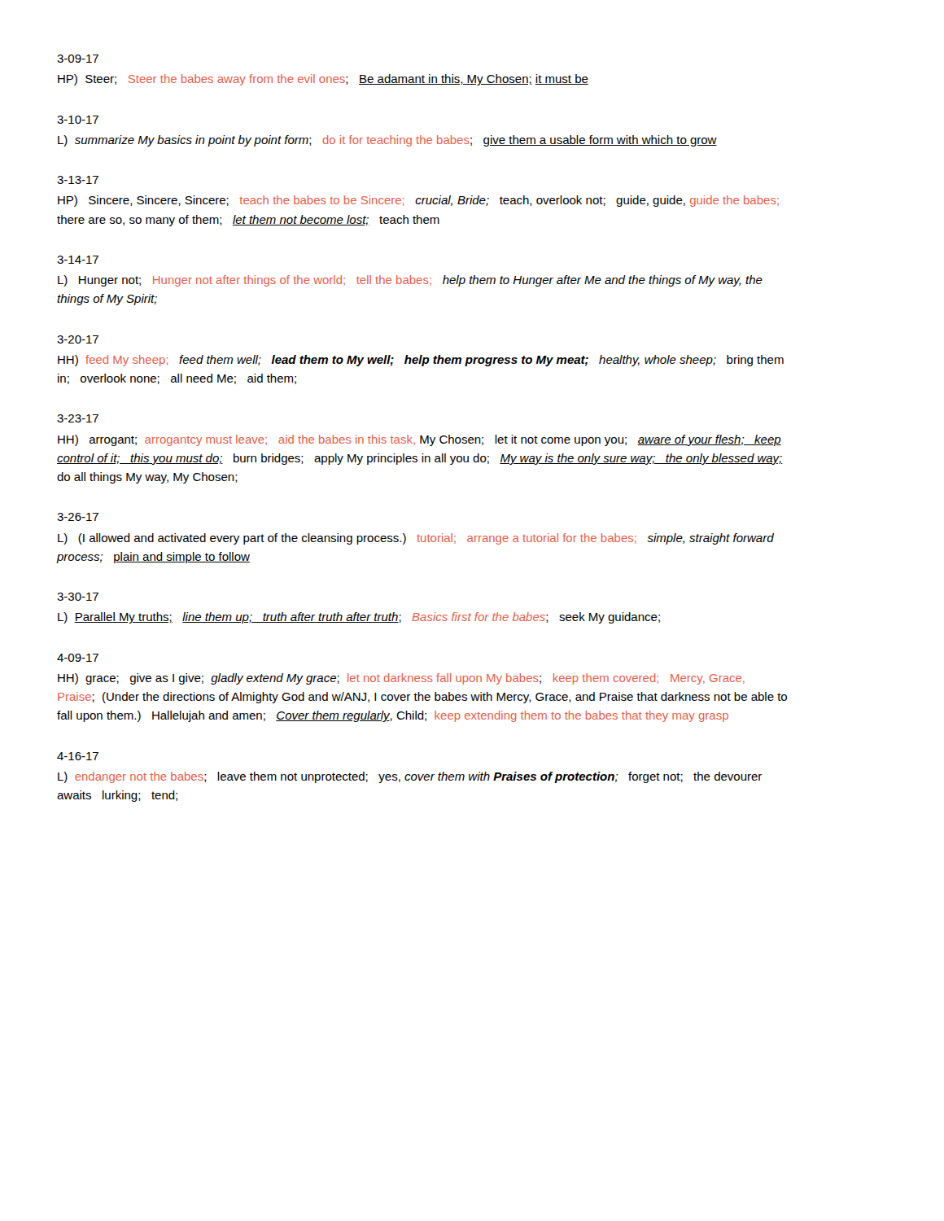3-09-17
HP) Steer; Steer the babes away from the evil ones; Be adamant in this, My Chosen; it must be
3-10-17
L) summarize My basics in point by point form; do it for teaching the babes; give them a usable form with which to grow
3-13-17
HP) Sincere, Sincere, Sincere; teach the babes to be Sincere; crucial, Bride; teach, overlook not; guide, guide, guide the babes; there are so, so many of them; let them not become lost; teach them
3-14-17
L) Hunger not; Hunger not after things of the world; tell the babes; help them to Hunger after Me and the things of My way, the things of My Spirit;
3-20-17
HH) feed My sheep; feed them well; lead them to My well; help them progress to My meat; healthy, whole sheep; bring them in; overlook none; all need Me; aid them;
3-23-17
HH) arrogant; arrogantcy must leave; aid the babes in this task, My Chosen; let it not come upon you; aware of your flesh; keep control of it; this you must do; burn bridges; apply My principles in all you do; My way is the only sure way; the only blessed way; do all things My way, My Chosen;
3-26-17
L) (I allowed and activated every part of the cleansing process.) tutorial; arrange a tutorial for the babes; simple, straight forward process; plain and simple to follow
3-30-17
L) Parallel My truths; line them up; truth after truth after truth; Basics first for the babes; seek My guidance;
4-09-17
HH) grace; give as I give; gladly extend My grace; let not darkness fall upon My babes; keep them covered; Mercy, Grace, Praise; (Under the directions of Almighty God and w/ANJ, I cover the babes with Mercy, Grace, and Praise that darkness not be able to fall upon them.) Hallelujah and amen; Cover them regularly, Child; keep extending them to the babes that they may grasp
4-16-17
L) endanger not the babes; leave them not unprotected; yes, cover them with Praises of protection; forget not; the devourer awaits lurking; tend;